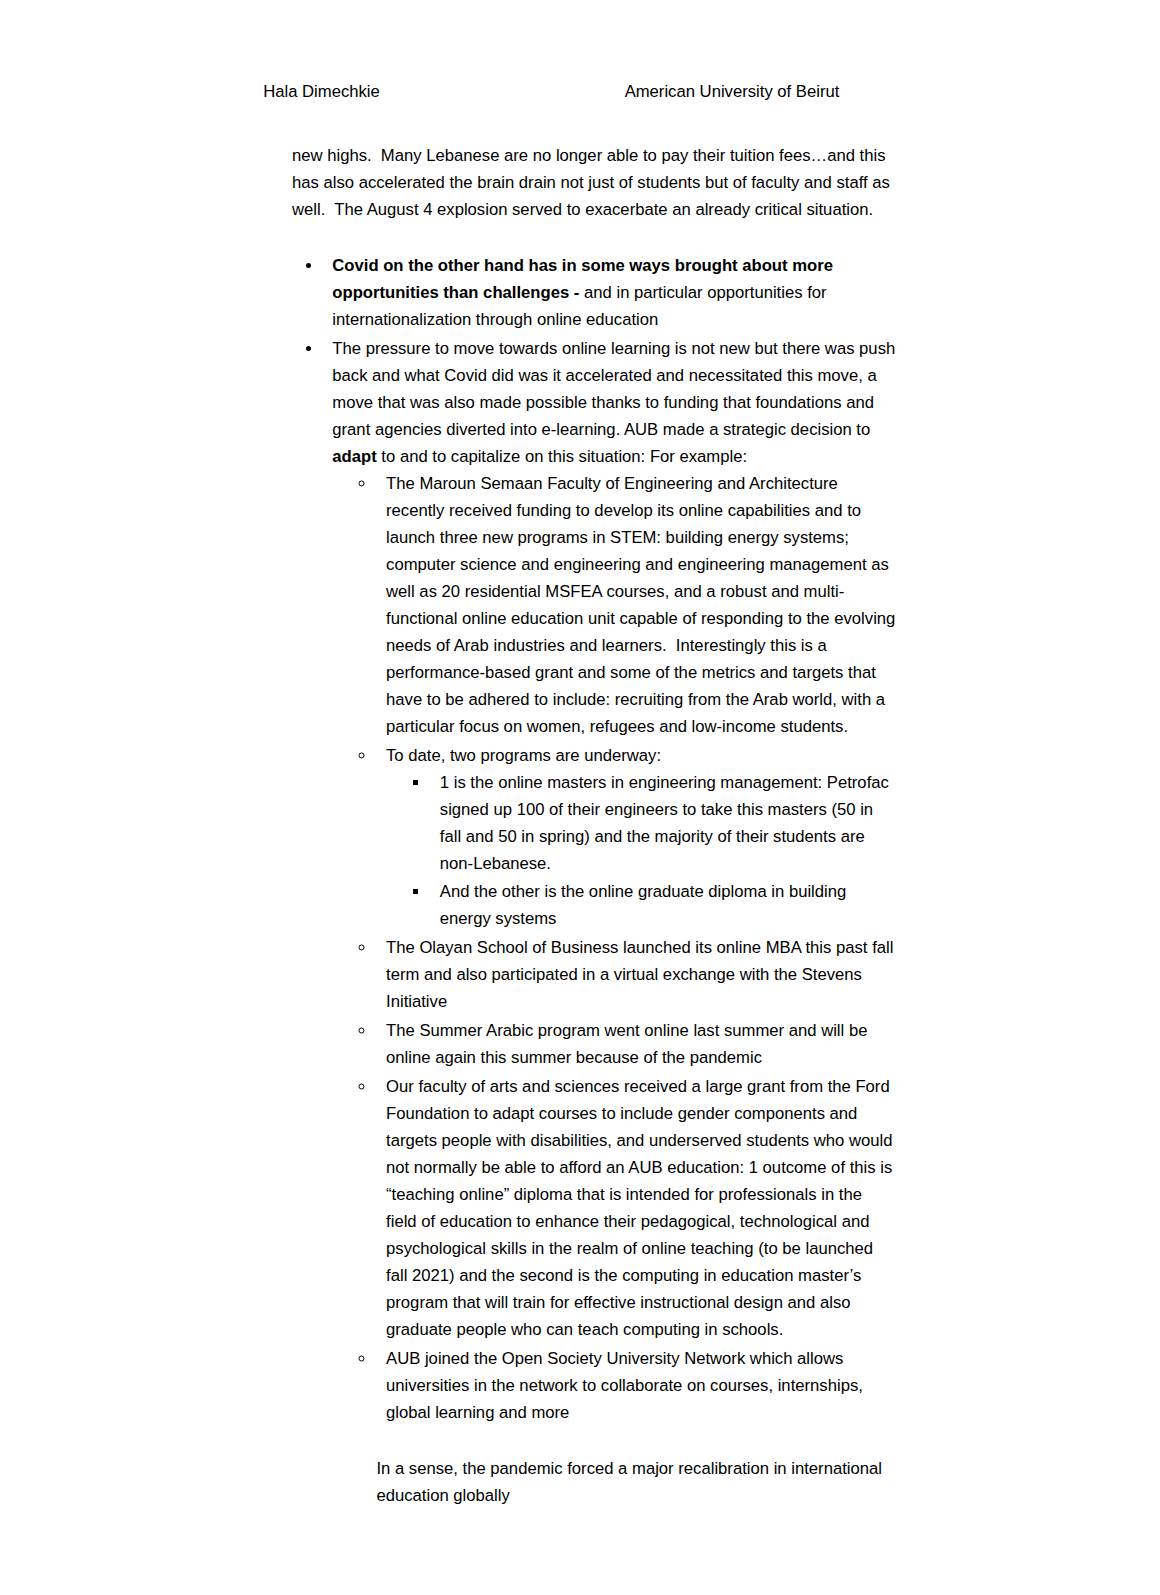Hala Dimechkie American University of Beirut
new highs. Many Lebanese are no longer able to pay their tuition fees…and this has also accelerated the brain drain not just of students but of faculty and staff as well. The August 4 explosion served to exacerbate an already critical situation.
Covid on the other hand has in some ways brought about more opportunities than challenges - and in particular opportunities for internationalization through online education
The pressure to move towards online learning is not new but there was push back and what Covid did was it accelerated and necessitated this move, a move that was also made possible thanks to funding that foundations and grant agencies diverted into e-learning. AUB made a strategic decision to adapt to and to capitalize on this situation: For example:
The Maroun Semaan Faculty of Engineering and Architecture recently received funding to develop its online capabilities and to launch three new programs in STEM: building energy systems; computer science and engineering and engineering management as well as 20 residential MSFEA courses, and a robust and multi-functional online education unit capable of responding to the evolving needs of Arab industries and learners. Interestingly this is a performance-based grant and some of the metrics and targets that have to be adhered to include: recruiting from the Arab world, with a particular focus on women, refugees and low-income students.
To date, two programs are underway:
1 is the online masters in engineering management: Petrofac signed up 100 of their engineers to take this masters (50 in fall and 50 in spring) and the majority of their students are non-Lebanese.
And the other is the online graduate diploma in building energy systems
The Olayan School of Business launched its online MBA this past fall term and also participated in a virtual exchange with the Stevens Initiative
The Summer Arabic program went online last summer and will be online again this summer because of the pandemic
Our faculty of arts and sciences received a large grant from the Ford Foundation to adapt courses to include gender components and targets people with disabilities, and underserved students who would not normally be able to afford an AUB education: 1 outcome of this is “teaching online” diploma that is intended for professionals in the field of education to enhance their pedagogical, technological and psychological skills in the realm of online teaching (to be launched fall 2021) and the second is the computing in education master’s program that will train for effective instructional design and also graduate people who can teach computing in schools.
AUB joined the Open Society University Network which allows universities in the network to collaborate on courses, internships, global learning and more
In a sense, the pandemic forced a major recalibration in international education globally